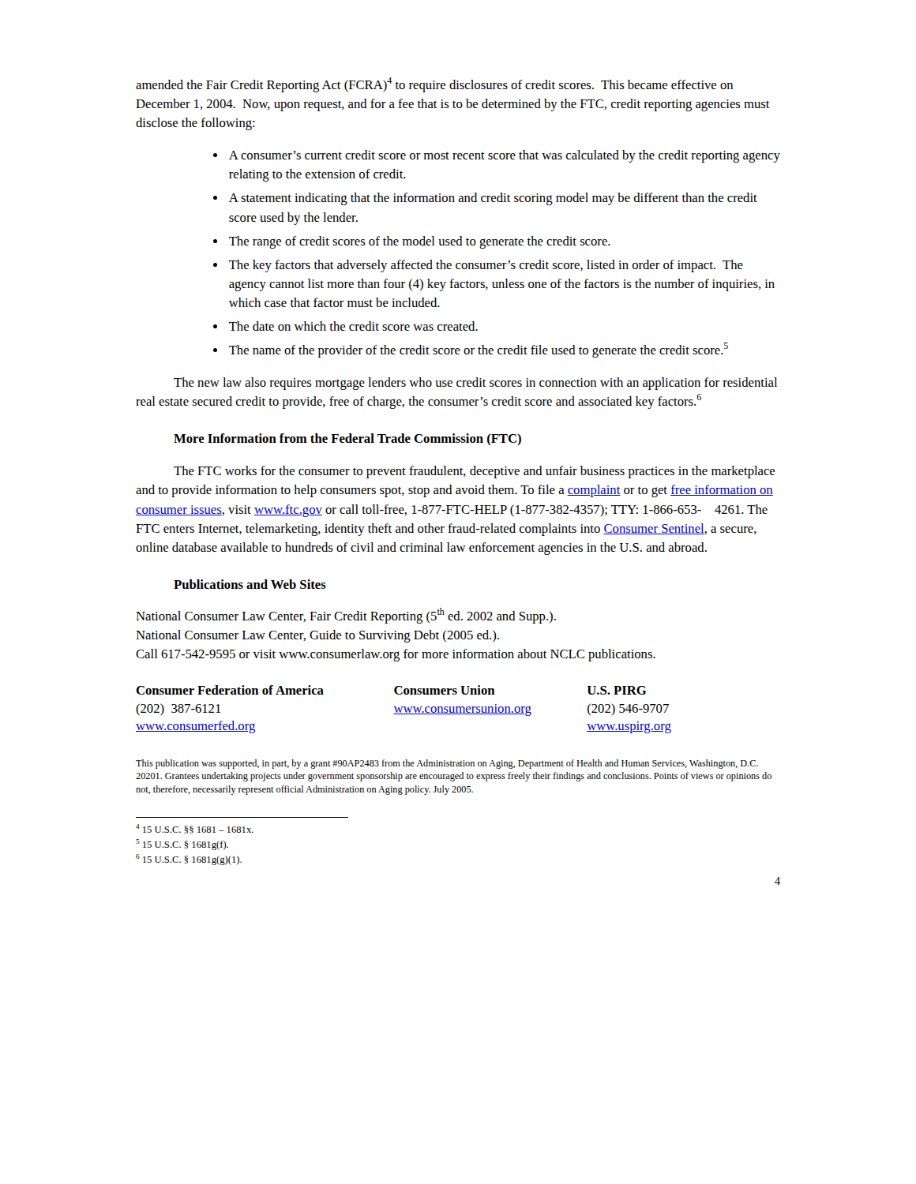amended the Fair Credit Reporting Act (FCRA)4 to require disclosures of credit scores. This became effective on December 1, 2004. Now, upon request, and for a fee that is to be determined by the FTC, credit reporting agencies must disclose the following:
A consumer’s current credit score or most recent score that was calculated by the credit reporting agency relating to the extension of credit.
A statement indicating that the information and credit scoring model may be different than the credit score used by the lender.
The range of credit scores of the model used to generate the credit score.
The key factors that adversely affected the consumer’s credit score, listed in order of impact. The agency cannot list more than four (4) key factors, unless one of the factors is the number of inquiries, in which case that factor must be included.
The date on which the credit score was created.
The name of the provider of the credit score or the credit file used to generate the credit score.5
The new law also requires mortgage lenders who use credit scores in connection with an application for residential real estate secured credit to provide, free of charge, the consumer’s credit score and associated key factors.6
More Information from the Federal Trade Commission (FTC)
The FTC works for the consumer to prevent fraudulent, deceptive and unfair business practices in the marketplace and to provide information to help consumers spot, stop and avoid them. To file a complaint or to get free information on consumer issues, visit www.ftc.gov or call toll-free, 1-877-FTC-HELP (1-877-382-4357); TTY: 1-866-653- 4261. The FTC enters Internet, telemarketing, identity theft and other fraud-related complaints into Consumer Sentinel, a secure, online database available to hundreds of civil and criminal law enforcement agencies in the U.S. and abroad.
Publications and Web Sites
National Consumer Law Center, Fair Credit Reporting (5th ed. 2002 and Supp.).
National Consumer Law Center, Guide to Surviving Debt (2005 ed.).
Call 617-542-9595 or visit www.consumerlaw.org for more information about NCLC publications.
| Consumer Federation of America | Consumers Union | U.S. PIRG |
| (202) 387-6121 | www.consumersunion.org | (202) 546-9707 |
| www.consumerfed.org | | www.uspirg.org |
This publication was supported, in part, by a grant #90AP2483 from the Administration on Aging, Department of Health and Human Services, Washington, D.C. 20201. Grantees undertaking projects under government sponsorship are encouraged to express freely their findings and conclusions. Points of views or opinions do not, therefore, necessarily represent official Administration on Aging policy. July 2005.
4 15 U.S.C. §§ 1681 – 1681x.
5 15 U.S.C. § 1681g(f).
6 15 U.S.C. § 1681g(g)(1).
4